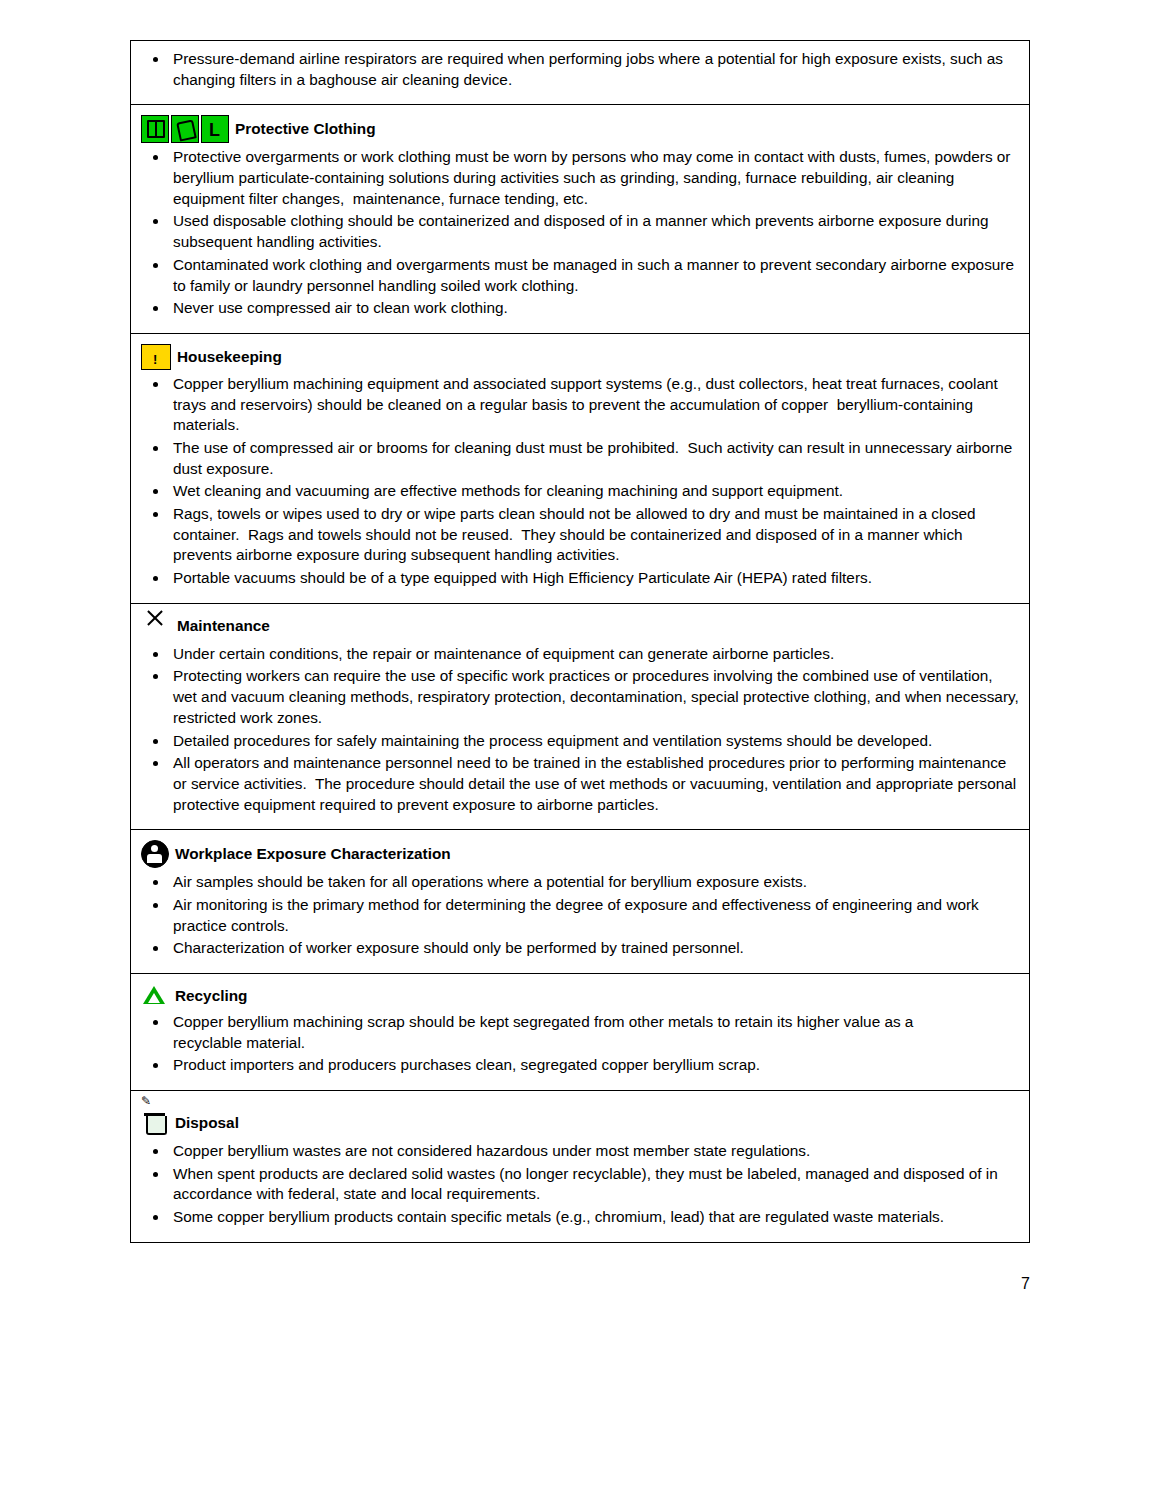| Pressure-demand airline respirators are required when performing jobs where a potential for high exposure exists, such as changing filters in a baghouse air cleaning device. |
| Protective Clothing Protective overgarments or work clothing must be worn by persons who may come in contact with dusts, fumes, powders or beryllium particulate-containing solutions during activities such as grinding, sanding, furnace rebuilding, air cleaning equipment filter changes, maintenance, furnace tending, etc. Used disposable clothing should be containerized and disposed of in a manner which prevents airborne exposure during subsequent handling activities. Contaminated work clothing and overgarments must be managed in such a manner to prevent secondary airborne exposure to family or laundry personnel handling soiled work clothing. Never use compressed air to clean work clothing. |
| Housekeeping Copper beryllium machining equipment and associated support systems (e.g., dust collectors, heat treat furnaces, coolant trays and reservoirs) should be cleaned on a regular basis to prevent the accumulation of copper beryllium-containing materials. The use of compressed air or brooms for cleaning dust must be prohibited. Such activity can result in unnecessary airborne dust exposure. Wet cleaning and vacuuming are effective methods for cleaning machining and support equipment. Rags, towels or wipes used to dry or wipe parts clean should not be allowed to dry and must be maintained in a closed container. Rags and towels should not be reused. They should be containerized and disposed of in a manner which prevents airborne exposure during subsequent handling activities. Portable vacuums should be of a type equipped with High Efficiency Particulate Air (HEPA) rated filters. |
| Maintenance Under certain conditions, the repair or maintenance of equipment can generate airborne particles. Protecting workers can require the use of specific work practices or procedures involving the combined use of ventilation, wet and vacuum cleaning methods, respiratory protection, decontamination, special protective clothing, and when necessary, restricted work zones. Detailed procedures for safely maintaining the process equipment and ventilation systems should be developed. All operators and maintenance personnel need to be trained in the established procedures prior to performing maintenance or service activities. The procedure should detail the use of wet methods or vacuuming, ventilation and appropriate personal protective equipment required to prevent exposure to airborne particles. |
| Workplace Exposure Characterization Air samples should be taken for all operations where a potential for beryllium exposure exists. Air monitoring is the primary method for determining the degree of exposure and effectiveness of engineering and work practice controls. Characterization of worker exposure should only be performed by trained personnel. |
| Recycling Copper beryllium machining scrap should be kept segregated from other metals to retain its higher value as a recyclable material. Product importers and producers purchases clean, segregated copper beryllium scrap. |
| ✎ Disposal Copper beryllium wastes are not considered hazardous under most member state regulations. When spent products are declared solid wastes (no longer recyclable), they must be labeled, managed and disposed of in accordance with federal, state and local requirements. Some copper beryllium products contain specific metals (e.g., chromium, lead) that are regulated waste materials. |
7